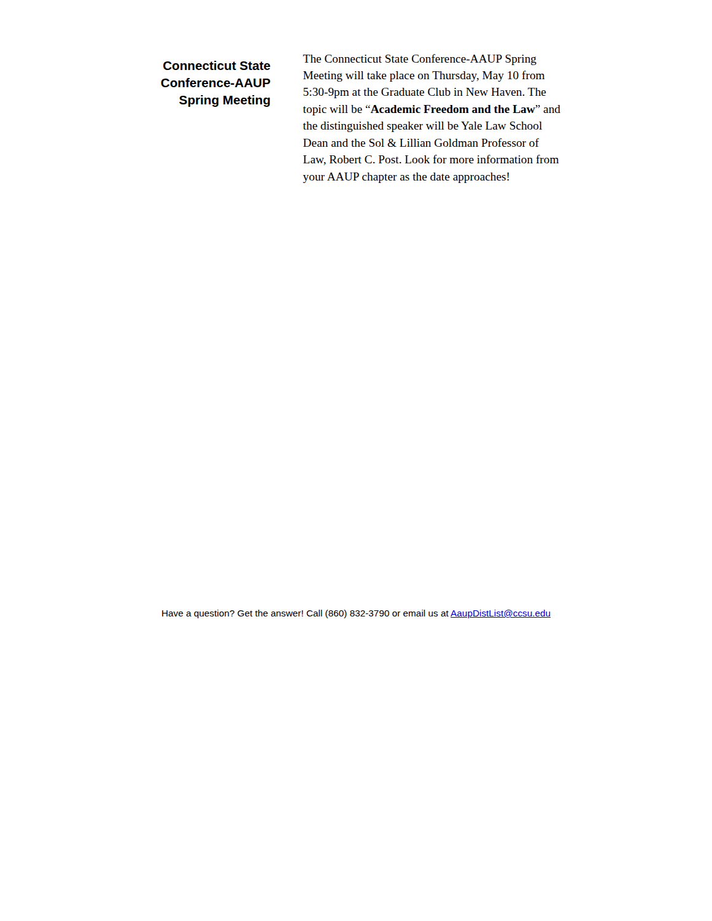Connecticut State Conference-AAUP Spring Meeting
The Connecticut State Conference-AAUP Spring Meeting will take place on Thursday, May 10 from 5:30-9pm at the Graduate Club in New Haven. The topic will be “Academic Freedom and the Law” and the distinguished speaker will be Yale Law School Dean and the Sol & Lillian Goldman Professor of Law, Robert C. Post. Look for more information from your AAUP chapter as the date approaches!
Have a question? Get the answer! Call (860) 832-3790 or email us at AaupDistList@ccsu.edu